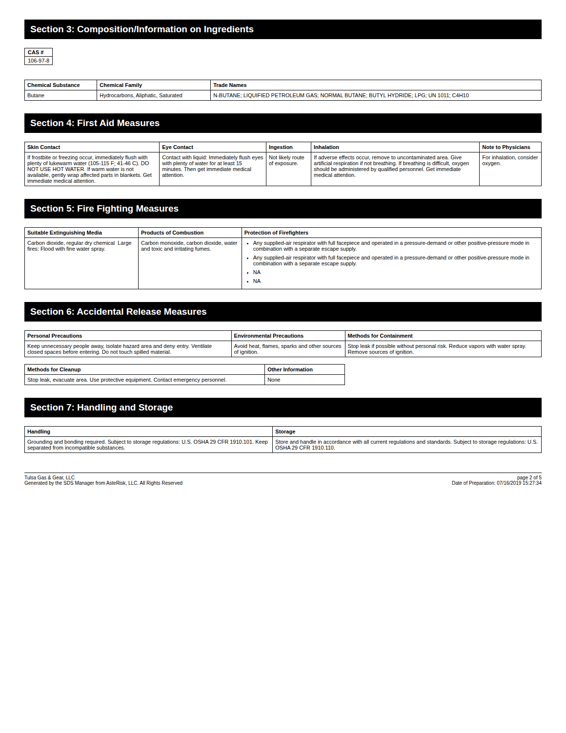Section 3: Composition/Information on Ingredients
| CAS # |
| --- |
| 106-97-8 |
| Chemical Substance | Chemical Family | Trade Names |
| --- | --- | --- |
| Butane | Hydrocarbons, Aliphatic, Saturated | N-BUTANE; LIQUIFIED PETROLEUM GAS; NORMAL BUTANE; BUTYL HYDRIDE; LPG; UN 1011; C4H10 |
Section 4: First Aid Measures
| Skin Contact | Eye Contact | Ingestion | Inhalation | Note to Physicians |
| --- | --- | --- | --- | --- |
| If frostbite or freezing occur, immediately flush with plenty of lukewarm water (105-115 F; 41-46 C). DO NOT USE HOT WATER. If warm water is not available, gently wrap affected parts in blankets. Get immediate medical attention. | Contact with liquid: Immediately flush eyes with plenty of water for at least 15 minutes. Then get immediate medical attention. | Not likely route of exposure. | If adverse effects occur, remove to uncontaminated area. Give artificial respiration if not breathing. If breathing is difficult, oxygen should be administered by qualified personnel. Get immediate medical attention. | For inhalation, consider oxygen. |
Section 5: Fire Fighting Measures
| Suitable Extinguishing Media | Products of Combustion | Protection of Firefighters |
| --- | --- | --- |
| Carbon dioxide, regular dry chemical Large fires: Flood with fine water spray. | Carbon monoxide, carbon dioxide, water and toxic and irritating fumes. | Any supplied-air respirator with full facepiece and operated in a pressure-demand or other positive-pressure mode in combination with a separate escape supply. Any supplied-air respirator with full facepiece and operated in a pressure-demand or other positive-pressure mode in combination with a separate escape supply. NA NA |
Section 6: Accidental Release Measures
| Personal Precautions | Environmental Precautions | Methods for Containment |
| --- | --- | --- |
| Keep unnecessary people away, isolate hazard area and deny entry. Ventilate closed spaces before entering. Do not touch spilled material. | Avoid heat, flames, sparks and other sources of ignition. | Stop leak if possible without personal risk. Reduce vapors with water spray. Remove sources of ignition. |
| Methods for Cleanup | Other Information |
| --- | --- |
| Stop leak, evacuate area. Use protective equipment. Contact emergency personnel. | None |
Section 7: Handling and Storage
| Handling | Storage |
| --- | --- |
| Grounding and bonding required. Subject to storage regulations: U.S. OSHA 29 CFR 1910.101. Keep separated from incompatible substances. | Store and handle in accordance with all current regulations and standards. Subject to storage regulations: U.S. OSHA 29 CFR 1910.110. |
Tulsa Gas & Gear, LLC
Generated by the SDS Manager from AsteRisk, LLC. All Rights Reserved
page 2 of 5
Date of Preparation: 07/16/2019 15:27:34